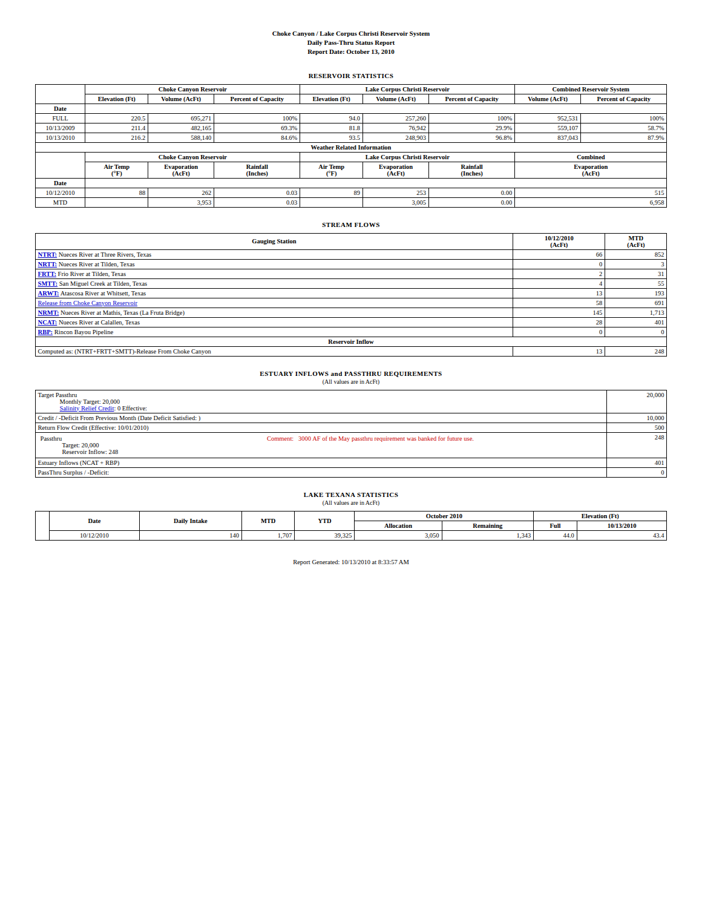Choke Canyon / Lake Corpus Christi Reservoir System
Daily Pass-Thru Status Report
Report Date: October 13, 2010
RESERVOIR STATISTICS
| | Choke Canyon Reservoir | Lake Corpus Christi Reservoir | Combined Reservoir System |
| --- | --- | --- | --- |
| Elevation (Ft) | Volume (AcFt) | Percent of Capacity | Elevation (Ft) | Volume (AcFt) | Percent of Capacity | Volume (AcFt) | Percent of Capacity |
| Date | | | | | | | | |
| FULL | 220.5 | 695,271 | 100% | 94.0 | 257,260 | 100% | 952,531 | 100% |
| 10/13/2009 | 211.4 | 482,165 | 69.3% | 81.8 | 76,942 | 29.9% | 559,107 | 58.7% |
| 10/13/2010 | 216.2 | 588,140 | 84.6% | 93.5 | 248,903 | 96.8% | 837,043 | 87.9% |
| Weather Related Information |
| | Choke Canyon Reservoir | Lake Corpus Christi Reservoir | Combined |
| Air Temp (°F) | Evaporation (AcFt) | Rainfall (Inches) | Air Temp (°F) | Evaporation (AcFt) | Rainfall (Inches) | Evaporation (AcFt) |
| Date | | | | | | | | |
| 10/12/2010 | 88 | 262 | 0.03 | 89 | 253 | 0.00 | 515 |
| MTD | | 3,953 | 0.03 | | 3,005 | 0.00 | 6,958 |
STREAM FLOWS
| Gauging Station | 10/12/2010 (AcFt) | MTD (AcFt) |
| --- | --- | --- |
| NTRT: Nueces River at Three Rivers, Texas | 66 | 852 |
| NRTT: Nueces River at Tilden, Texas | 0 | 3 |
| FRTT: Frio River at Tilden, Texas | 2 | 31 |
| SMTT: San Miguel Creek at Tilden, Texas | 4 | 55 |
| ARWT: Atascosa River at Whitsett, Texas | 13 | 193 |
| Release from Choke Canyon Reservoir | 58 | 691 |
| NRMT: Nueces River at Mathis, Texas (La Fruta Bridge) | 145 | 1,713 |
| NCAT: Nueces River at Calallen, Texas | 28 | 401 |
| RBP: Rincon Bayou Pipeline | 0 | 0 |
| Reservoir Inflow |
| Computed as: (NTRT+FRTT+SMTT)-Release From Choke Canyon | 13 | 248 |
ESTUARY INFLOWS and PASSTHRU REQUIREMENTS
(All values are in AcFt)
| Target Passthru Monthly Target: 20,000 Salinity Relief Credit : 0 Effective: | 20,000 |
| Credit / -Deficit From Previous Month (Date Deficit Satisfied: ) | 10,000 |
| Return Flow Credit (Effective: 10/01/2010) | 500 |
| / Passthru Target: 20,000 Reservoir Inflow: 248 / Comment: 3000 AF of the May passthru requirement was banked for future use. / | 248 |
| Estuary Inflows (NCAT + RBP) | 401 |
| PassThru Surplus / -Deficit: | 0 |
LAKE TEXANA STATISTICS
(All values are in AcFt)
| | Date | Daily Intake | MTD | YTD | October 2010 | Elevation (Ft) |
| --- | --- | --- | --- | --- | --- | --- |
| Allocation | Remaining | Full | 10/13/2010 |
| | 10/12/2010 | 140 | 1,707 | 39,325 | 3,050 | 1,343 | 44.0 | 43.4 |
Report Generated: 10/13/2010 at 8:33:57 AM